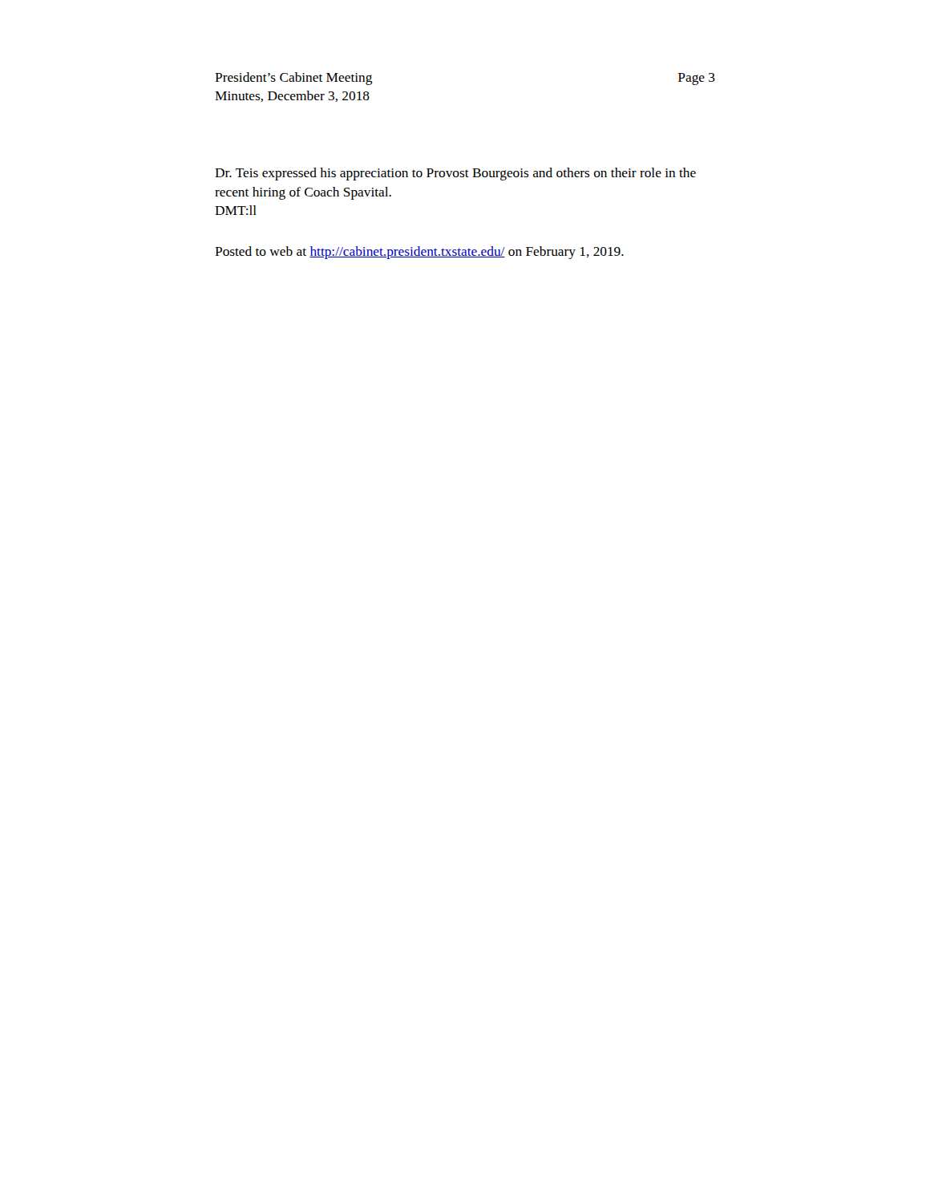President’s Cabinet Meeting
Minutes, December 3, 2018
Page 3
Dr. Teis expressed his appreciation to Provost Bourgeois and others on their role in the recent hiring of Coach Spavital.
DMT:ll
Posted to web at http://cabinet.president.txstate.edu/ on February 1, 2019.